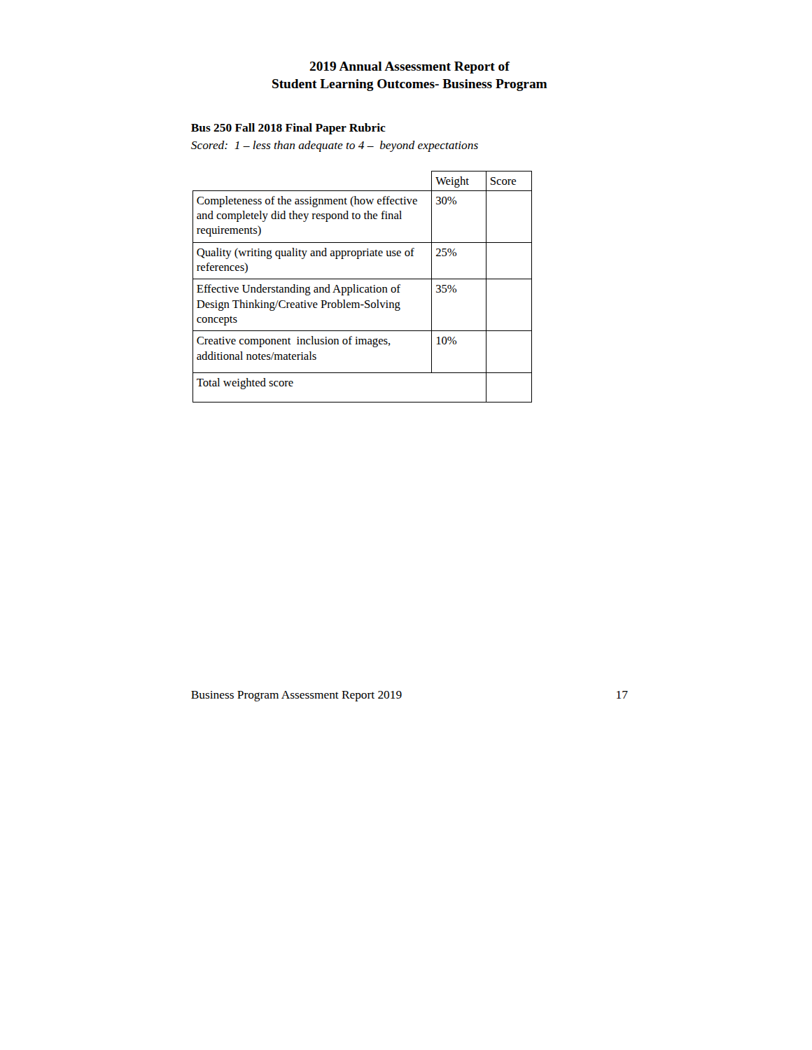2019 Annual Assessment Report of
Student Learning Outcomes- Business Program
Bus 250 Fall 2018 Final Paper Rubric
Scored: 1 – less than adequate to 4 – beyond expectations
| | Weight | Score |
| Completeness of the assignment (how effective and completely did they respond to the final requirements) | 30% | |
| Quality (writing quality and appropriate use of references) | 25% | |
| Effective Understanding and Application of Design Thinking/Creative Problem-Solving concepts | 35% | |
| Creative component inclusion of images, additional notes/materials | 10% | |
| Total weighted score | |
Business Program Assessment Report 2019 17